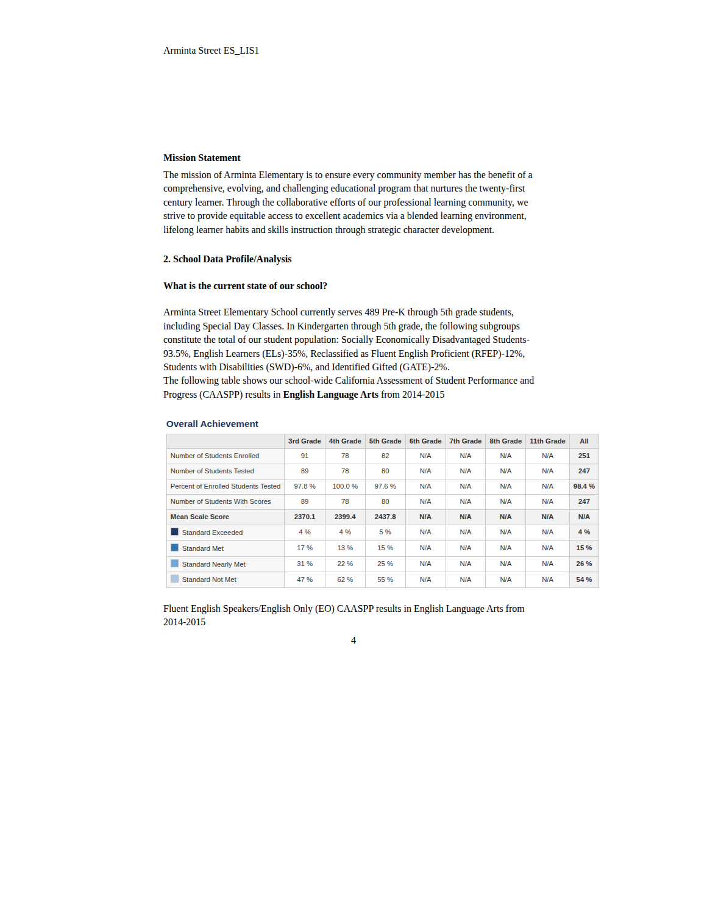Arminta Street ES_LIS1
Mission Statement
The mission of Arminta Elementary is to ensure every community member has the benefit of a comprehensive, evolving, and challenging educational program that nurtures the twenty-first century learner. Through the collaborative efforts of our professional learning community, we strive to provide equitable access to excellent academics via a blended learning environment, lifelong learner habits and skills instruction through strategic character development.
2. School Data Profile/Analysis
What is the current state of our school?
Arminta Street Elementary School currently serves 489 Pre-K through 5th grade students, including Special Day Classes. In Kindergarten through 5th grade, the following subgroups constitute the total of our student population: Socially Economically Disadvantaged Students-93.5%, English Learners (ELs)-35%, Reclassified as Fluent English Proficient (RFEP)-12%, Students with Disabilities (SWD)-6%, and Identified Gifted (GATE)-2%.
The following table shows our school-wide California Assessment of Student Performance and Progress (CAASPP) results in English Language Arts from 2014-2015
Overall Achievement
| | 3rd Grade | 4th Grade | 5th Grade | 6th Grade | 7th Grade | 8th Grade | 11th Grade | All |
| --- | --- | --- | --- | --- | --- | --- | --- | --- |
| Number of Students Enrolled | 91 | 78 | 82 | N/A | N/A | N/A | N/A | 251 |
| Number of Students Tested | 89 | 78 | 80 | N/A | N/A | N/A | N/A | 247 |
| Percent of Enrolled Students Tested | 97.8 % | 100.0 % | 97.6 % | N/A | N/A | N/A | N/A | 98.4 % |
| Number of Students With Scores | 89 | 78 | 80 | N/A | N/A | N/A | N/A | 247 |
| Mean Scale Score | 2370.1 | 2399.4 | 2437.8 | N/A | N/A | N/A | N/A | N/A |
| Standard Exceeded | 4 % | 4 % | 5 % | N/A | N/A | N/A | N/A | 4 % |
| Standard Met | 17 % | 13 % | 15 % | N/A | N/A | N/A | N/A | 15 % |
| Standard Nearly Met | 31 % | 22 % | 25 % | N/A | N/A | N/A | N/A | 26 % |
| Standard Not Met | 47 % | 62 % | 55 % | N/A | N/A | N/A | N/A | 54 % |
Fluent English Speakers/English Only (EO) CAASPP results in English Language Arts from 2014-2015
4